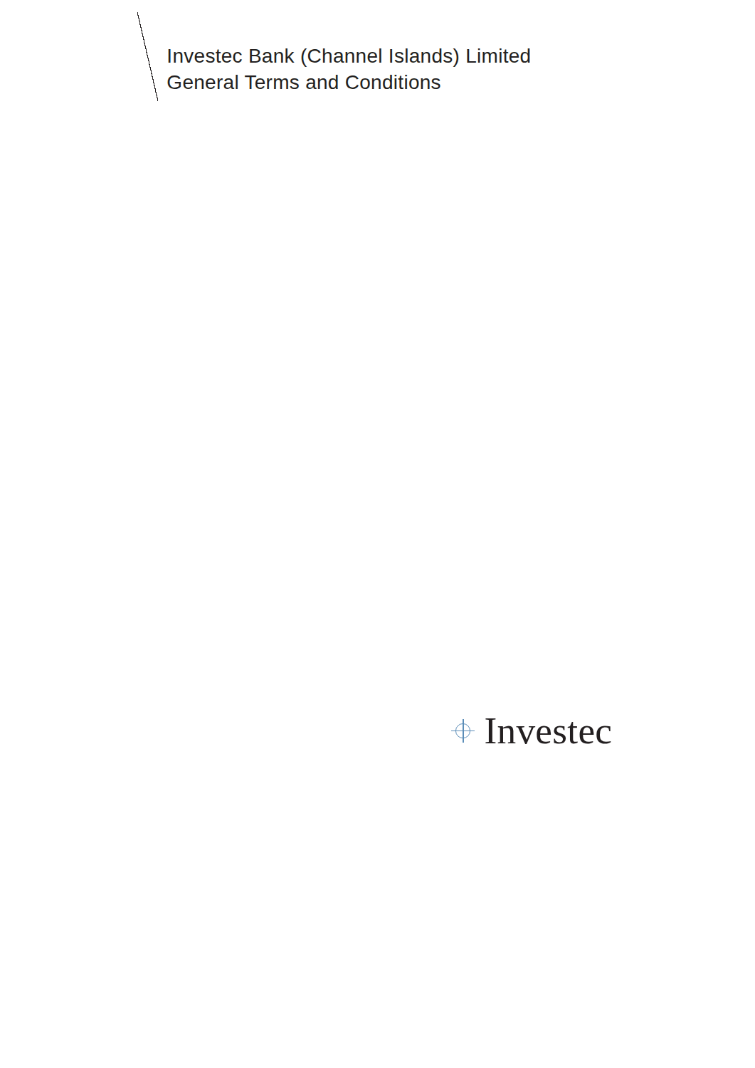Investec Bank (Channel Islands) Limited
General Terms and Conditions
Investec